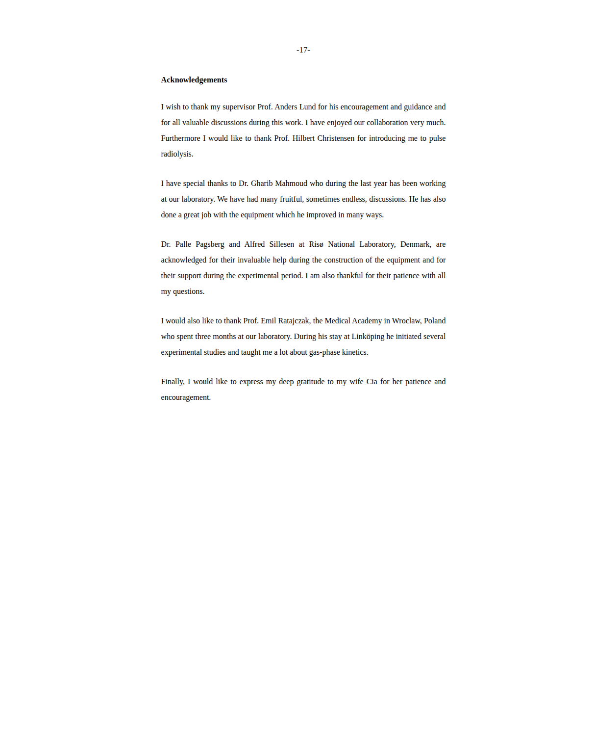-17-
Acknowledgements
I wish to thank my supervisor Prof. Anders Lund for his encouragement and guidance and for all valuable discussions during this work. I have enjoyed our collaboration very much. Furthermore I would like to thank Prof. Hilbert Christensen for introducing me to pulse radiolysis.
I have special thanks to Dr. Gharib Mahmoud who during the last year has been working at our laboratory. We have had many fruitful, sometimes endless, discussions. He has also done a great job with the equipment which he improved in many ways.
Dr. Palle Pagsberg and Alfred Sillesen at Risø National Laboratory, Denmark, are acknowledged for their invaluable help during the construction of the equipment and for their support during the experimental period. I am also thankful for their patience with all my questions.
I would also like to thank Prof. Emil Ratajczak, the Medical Academy in Wroclaw, Poland who spent three months at our laboratory. During his stay at Linköping he initiated several experimental studies and taught me a lot about gas-phase kinetics.
Finally, I would like to express my deep gratitude to my wife Cia for her patience and encouragement.